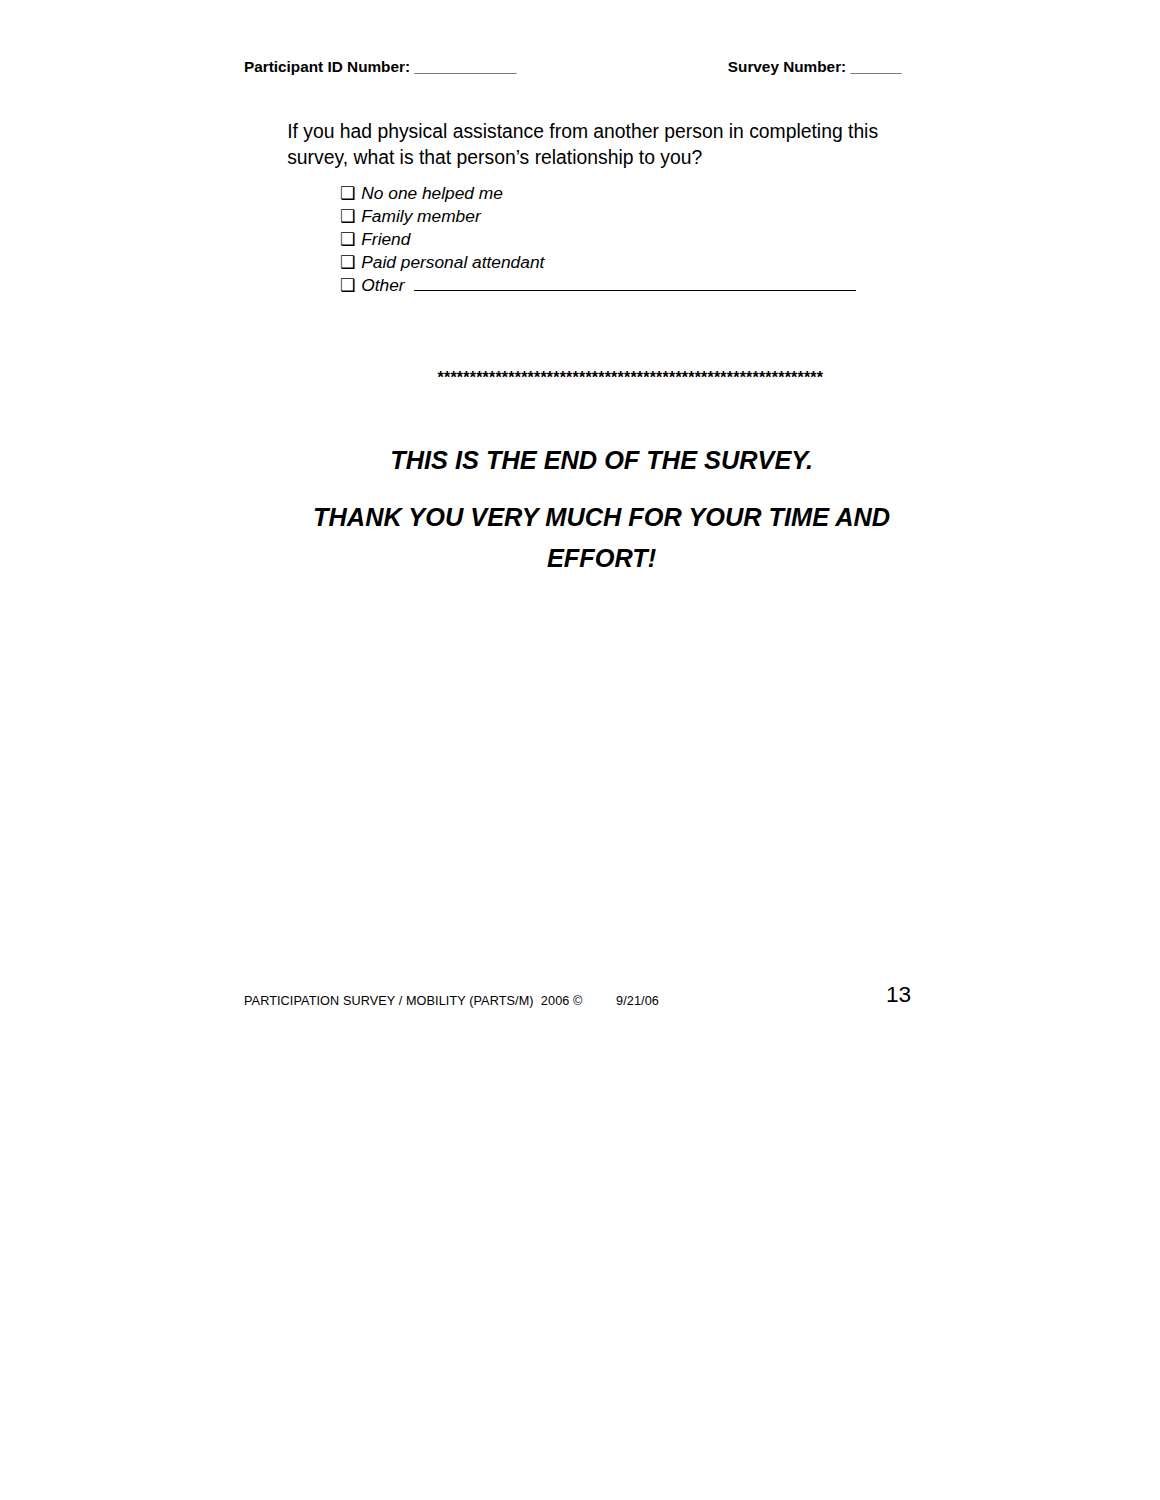Participant ID Number: ____________
Survey Number: ______
If you had physical assistance from another person in completing this survey, what is that person’s relationship to you?
❑No one helped me
❑Family member
❑Friend
❑Paid personal attendant
❑Other
************************************************************
THIS IS THE END OF THE SURVEY.
THANK YOU VERY MUCH FOR YOUR TIME AND EFFORT!
PARTICIPATION SURVEY / MOBILITY (PARTS/M) 2006 © 9/21/06
13